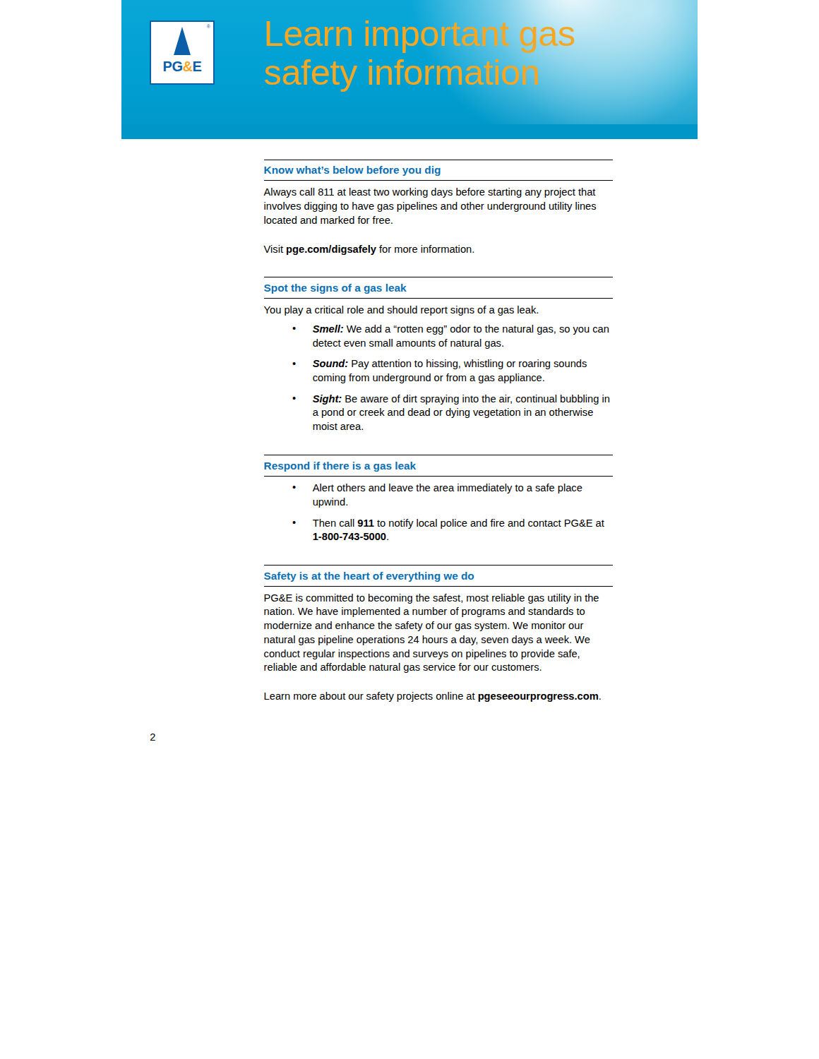®
PG&E
Learn important gas safety information
Know what’s below before you dig
Always call 811 at least two working days before starting any project that involves digging to have gas pipelines and other underground utility lines located and marked for free.
Visit pge.com/digsafely for more information.
Spot the signs of a gas leak
You play a critical role and should report signs of a gas leak.
Smell: We add a “rotten egg” odor to the natural gas, so you can detect even small amounts of natural gas.
Sound: Pay attention to hissing, whistling or roaring sounds coming from underground or from a gas appliance.
Sight: Be aware of dirt spraying into the air, continual bubbling in a pond or creek and dead or dying vegetation in an otherwise moist area.
Respond if there is a gas leak
Alert others and leave the area immediately to a safe place upwind.
Then call 911 to notify local police and fire and contact PG&E at 1-800-743-5000.
Safety is at the heart of everything we do
PG&E is committed to becoming the safest, most reliable gas utility in the nation. We have implemented a number of programs and standards to modernize and enhance the safety of our gas system. We monitor our natural gas pipeline operations 24 hours a day, seven days a week. We conduct regular inspections and surveys on pipelines to provide safe, reliable and affordable natural gas service for our customers.
Learn more about our safety projects online at pgeseeourprogress.com.
2